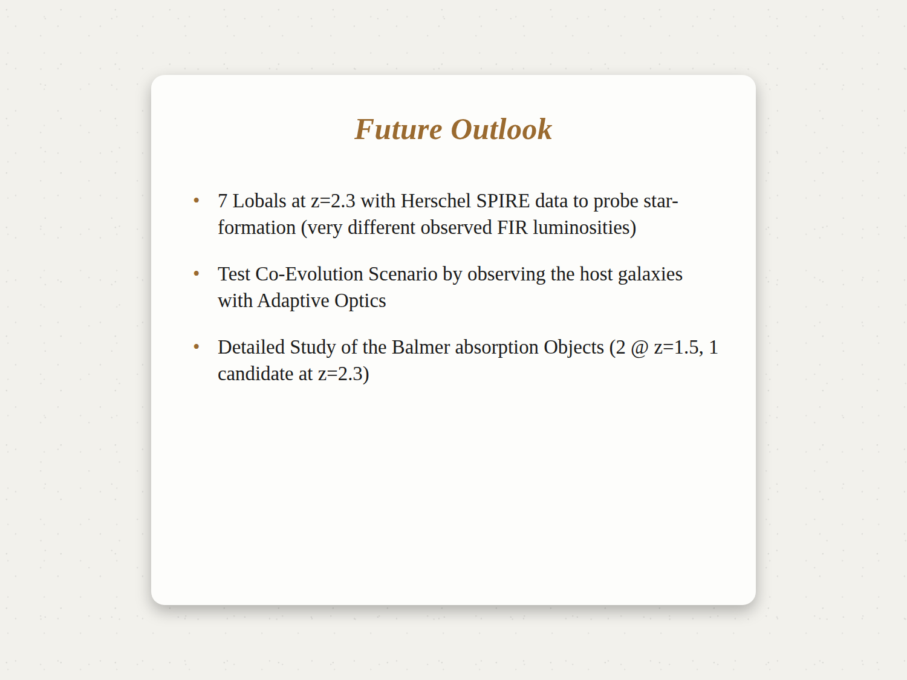Future Outlook
7 Lobals at z=2.3 with Herschel SPIRE data to probe star-formation (very different observed FIR luminosities)
Test Co-Evolution Scenario by observing the host galaxies with Adaptive Optics
Detailed Study of the Balmer absorption Objects (2 @ z=1.5, 1 candidate at z=2.3)